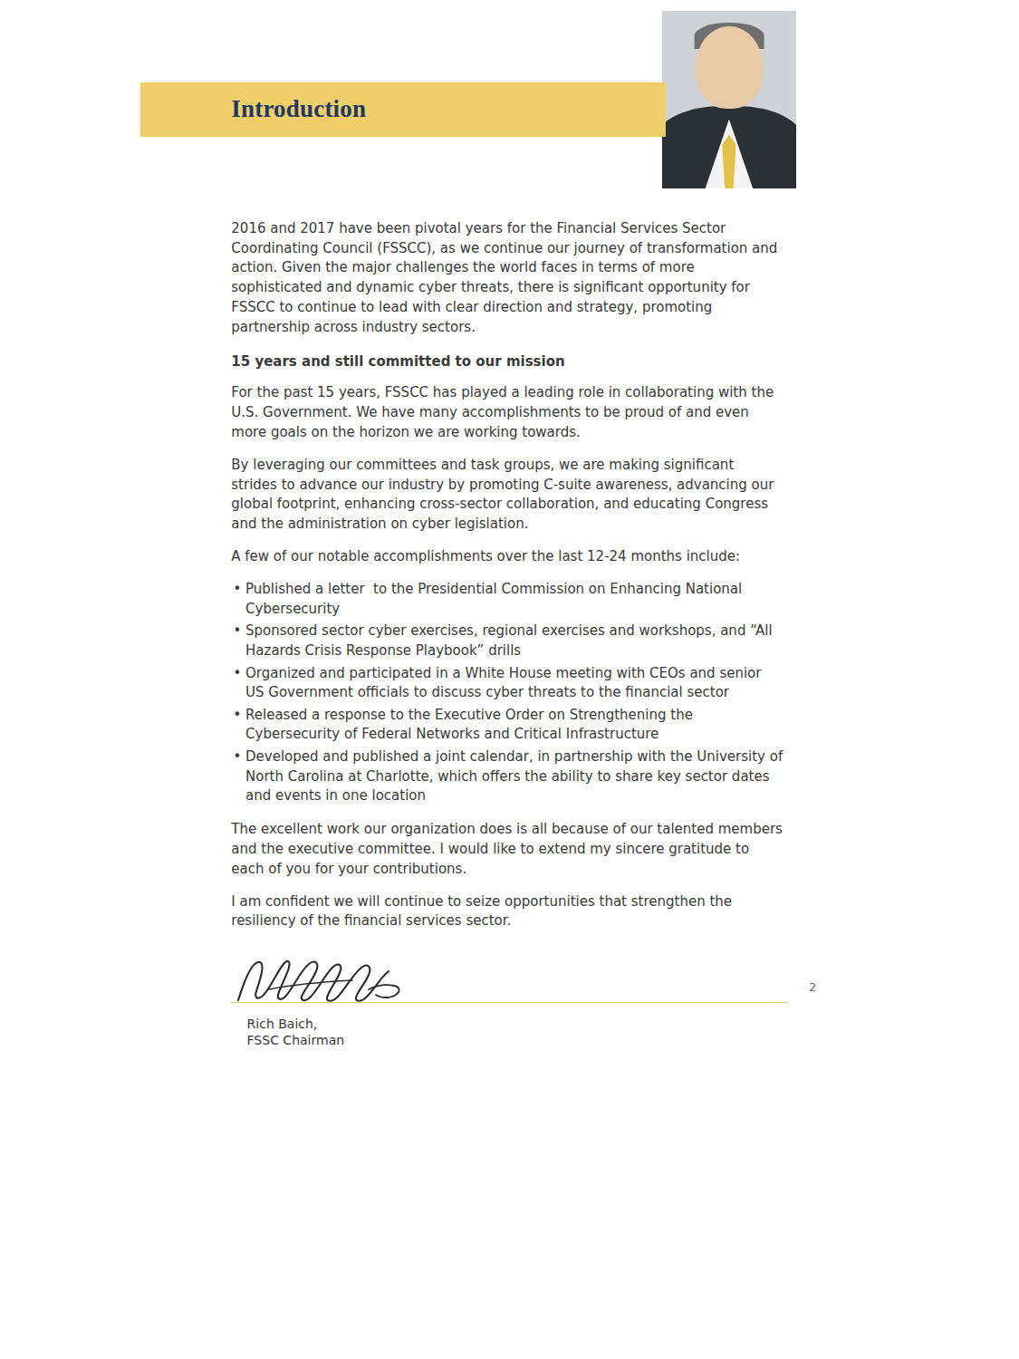Introduction
2016 and 2017 have been pivotal years for the Financial Services Sector Coordinating Council (FSSCC), as we continue our journey of transformation and action. Given the major challenges the world faces in terms of more sophisticated and dynamic cyber threats, there is significant opportunity for FSSCC to continue to lead with clear direction and strategy, promoting partnership across industry sectors.
15 years and still committed to our mission
For the past 15 years, FSSCC has played a leading role in collaborating with the U.S. Government. We have many accomplishments to be proud of and even more goals on the horizon we are working towards.
By leveraging our committees and task groups, we are making significant strides to advance our industry by promoting C-suite awareness, advancing our global footprint, enhancing cross-sector collaboration, and educating Congress and the administration on cyber legislation.
A few of our notable accomplishments over the last 12-24 months include:
Published a letter to the Presidential Commission on Enhancing National Cybersecurity
Sponsored sector cyber exercises, regional exercises and workshops, and “All Hazards Crisis Response Playbook” drills
Organized and participated in a White House meeting with CEOs and senior US Government officials to discuss cyber threats to the financial sector
Released a response to the Executive Order on Strengthening the Cybersecurity of Federal Networks and Critical Infrastructure
Developed and published a joint calendar, in partnership with the University of North Carolina at Charlotte, which offers the ability to share key sector dates and events in one location
The excellent work our organization does is all because of our talented members and the executive committee. I would like to extend my sincere gratitude to each of you for your contributions.
I am confident we will continue to seize opportunities that strengthen the resiliency of the financial services sector.
Rich Baich,
FSSC Chairman
2